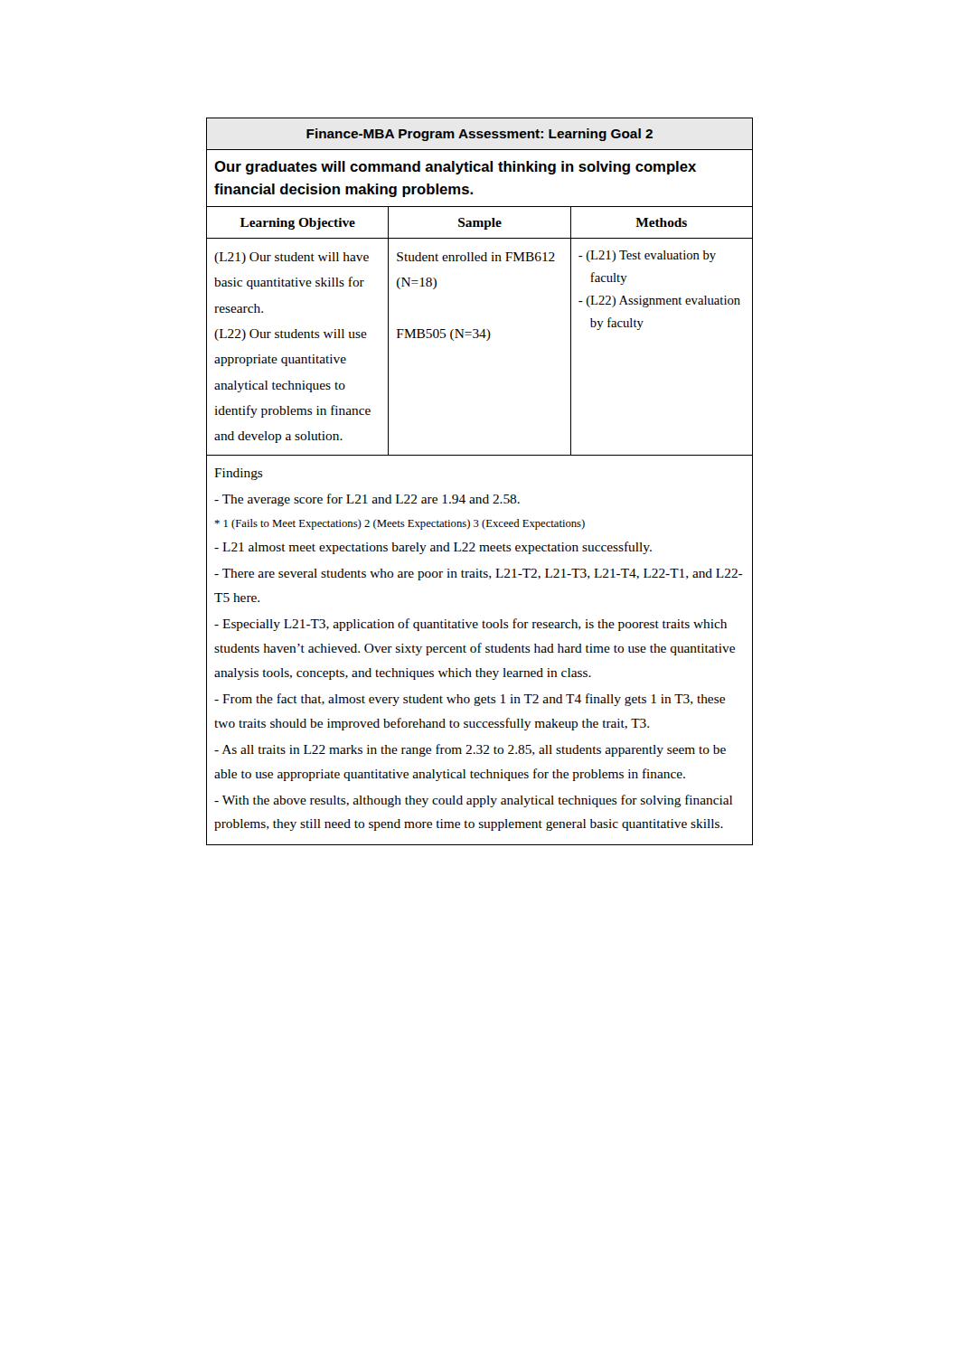| Finance-MBA Program Assessment: Learning Goal 2 |
| Our graduates will command analytical thinking in solving complex financial decision making problems. |
| Learning Objective | Sample | Methods |
| (L21) Our student will have basic quantitative skills for research. (L22) Our students will use appropriate quantitative analytical techniques to identify problems in finance and develop a solution. | Student enrolled in FMB612 (N=18) FMB505 (N=34) | - (L21) Test evaluation by faculty - (L22) Assignment evaluation by faculty |
| Findings - The average score for L21 and L22 are 1.94 and 2.58. * 1 (Fails to Meet Expectations) 2 (Meets Expectations) 3 (Exceed Expectations) - L21 almost meet expectations barely and L22 meets expectation successfully. - There are several students who are poor in traits, L21-T2, L21-T3, L21-T4, L22-T1, and L22-T5 here. - Especially L21-T3, application of quantitative tools for research, is the poorest traits which students haven’t achieved. Over sixty percent of students had hard time to use the quantitative analysis tools, concepts, and techniques which they learned in class. - From the fact that, almost every student who gets 1 in T2 and T4 finally gets 1 in T3, these two traits should be improved beforehand to successfully makeup the trait, T3. - As all traits in L22 marks in the range from 2.32 to 2.85, all students apparently seem to be able to use appropriate quantitative analytical techniques for the problems in finance. - With the above results, although they could apply analytical techniques for solving financial problems, they still need to spend more time to supplement general basic quantitative skills. |